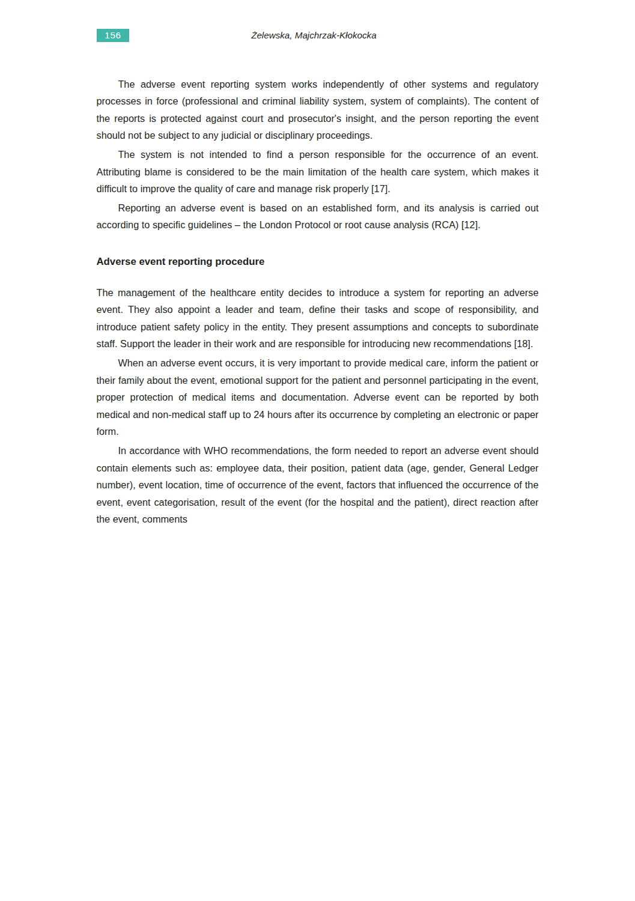156 Żelewska, Majchrzak-Kłokocka
The adverse event reporting system works independently of other systems and regulatory processes in force (professional and criminal liability system, system of complaints). The content of the reports is protected against court and prosecutor's insight, and the person reporting the event should not be subject to any judicial or disciplinary proceedings.
The system is not intended to find a person responsible for the occurrence of an event. Attributing blame is considered to be the main limitation of the health care system, which makes it difficult to improve the quality of care and manage risk properly [17].
Reporting an adverse event is based on an established form, and its analysis is carried out according to specific guidelines – the London Protocol or root cause analysis (RCA) [12].
Adverse event reporting procedure
The management of the healthcare entity decides to introduce a system for reporting an adverse event. They also appoint a leader and team, define their tasks and scope of responsibility, and introduce patient safety policy in the entity. They present assumptions and concepts to subordinate staff. Support the leader in their work and are responsible for introducing new recommendations [18].
When an adverse event occurs, it is very important to provide medical care, inform the patient or their family about the event, emotional support for the patient and personnel participating in the event, proper protection of medical items and documentation. Adverse event can be reported by both medical and non-medical staff up to 24 hours after its occurrence by completing an electronic or paper form.
In accordance with WHO recommendations, the form needed to report an adverse event should contain elements such as: employee data, their position, patient data (age, gender, General Ledger number), event location, time of occurrence of the event, factors that influenced the occurrence of the event, event categorisation, result of the event (for the hospital and the patient), direct reaction after the event, comments